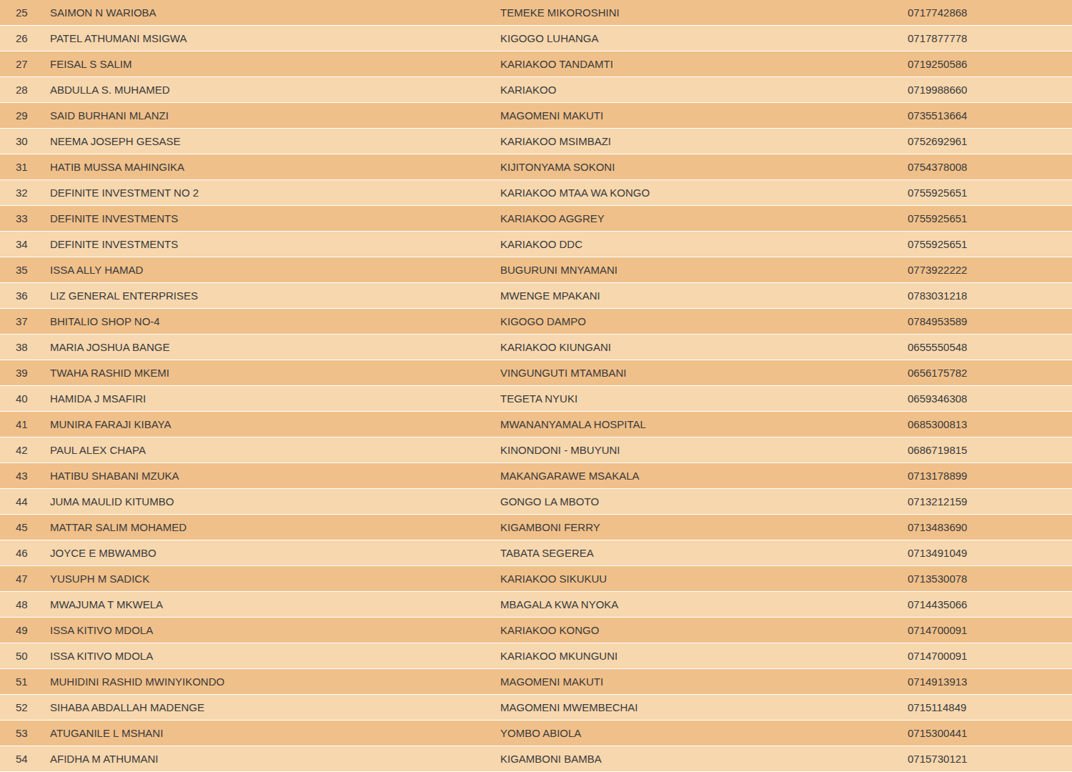| 25 | SAIMON N WARIOBA | TEMEKE MIKOROSHINI | 0717742868 |
| 26 | PATEL ATHUMANI MSIGWA | KIGOGO LUHANGA | 0717877778 |
| 27 | FEISAL S SALIM | KARIAKOO TANDAMTI | 0719250586 |
| 28 | ABDULLA S. MUHAMED | KARIAKOO | 0719988660 |
| 29 | SAID BURHANI MLANZI | MAGOMENI MAKUTI | 0735513664 |
| 30 | NEEMA JOSEPH GESASE | KARIAKOO MSIMBAZI | 0752692961 |
| 31 | HATIB MUSSA MAHINGIKA | KIJITONYAMA SOKONI | 0754378008 |
| 32 | DEFINITE INVESTMENT NO 2 | KARIAKOO MTAA WA KONGO | 0755925651 |
| 33 | DEFINITE INVESTMENTS | KARIAKOO AGGREY | 0755925651 |
| 34 | DEFINITE INVESTMENTS | KARIAKOO DDC | 0755925651 |
| 35 | ISSA ALLY HAMAD | BUGURUNI MNYAMANI | 0773922222 |
| 36 | LIZ GENERAL ENTERPRISES | MWENGE MPAKANI | 0783031218 |
| 37 | BHITALIO SHOP NO-4 | KIGOGO DAMPO | 0784953589 |
| 38 | MARIA JOSHUA BANGE | KARIAKOO KIUNGANI | 0655550548 |
| 39 | TWAHA RASHID MKEMI | VINGUNGUTI MTAMBANI | 0656175782 |
| 40 | HAMIDA J MSAFIRI | TEGETA NYUKI | 0659346308 |
| 41 | MUNIRA FARAJI KIBAYA | MWANANYAMALA HOSPITAL | 0685300813 |
| 42 | PAUL ALEX CHAPA | KINONDONI - MBUYUNI | 0686719815 |
| 43 | HATIBU SHABANI MZUKA | MAKANGARAWE MSAKALA | 0713178899 |
| 44 | JUMA MAULID KITUMBO | GONGO LA MBOTO | 0713212159 |
| 45 | MATTAR SALIM MOHAMED | KIGAMBONI FERRY | 0713483690 |
| 46 | JOYCE E MBWAMBO | TABATA SEGEREA | 0713491049 |
| 47 | YUSUPH M SADICK | KARIAKOO SIKUKUU | 0713530078 |
| 48 | MWAJUMA T MKWELA | MBAGALA KWA NYOKA | 0714435066 |
| 49 | ISSA KITIVO MDOLA | KARIAKOO KONGO | 0714700091 |
| 50 | ISSA KITIVO MDOLA | KARIAKOO MKUNGUNI | 0714700091 |
| 51 | MUHIDINI RASHID MWINYIKONDO | MAGOMENI MAKUTI | 0714913913 |
| 52 | SIHABA ABDALLAH MADENGE | MAGOMENI MWEMBECHAI | 0715114849 |
| 53 | ATUGANILE L MSHANI | YOMBO ABIOLA | 0715300441 |
| 54 | AFIDHA M ATHUMANI | KIGAMBONI BAMBA | 0715730121 |